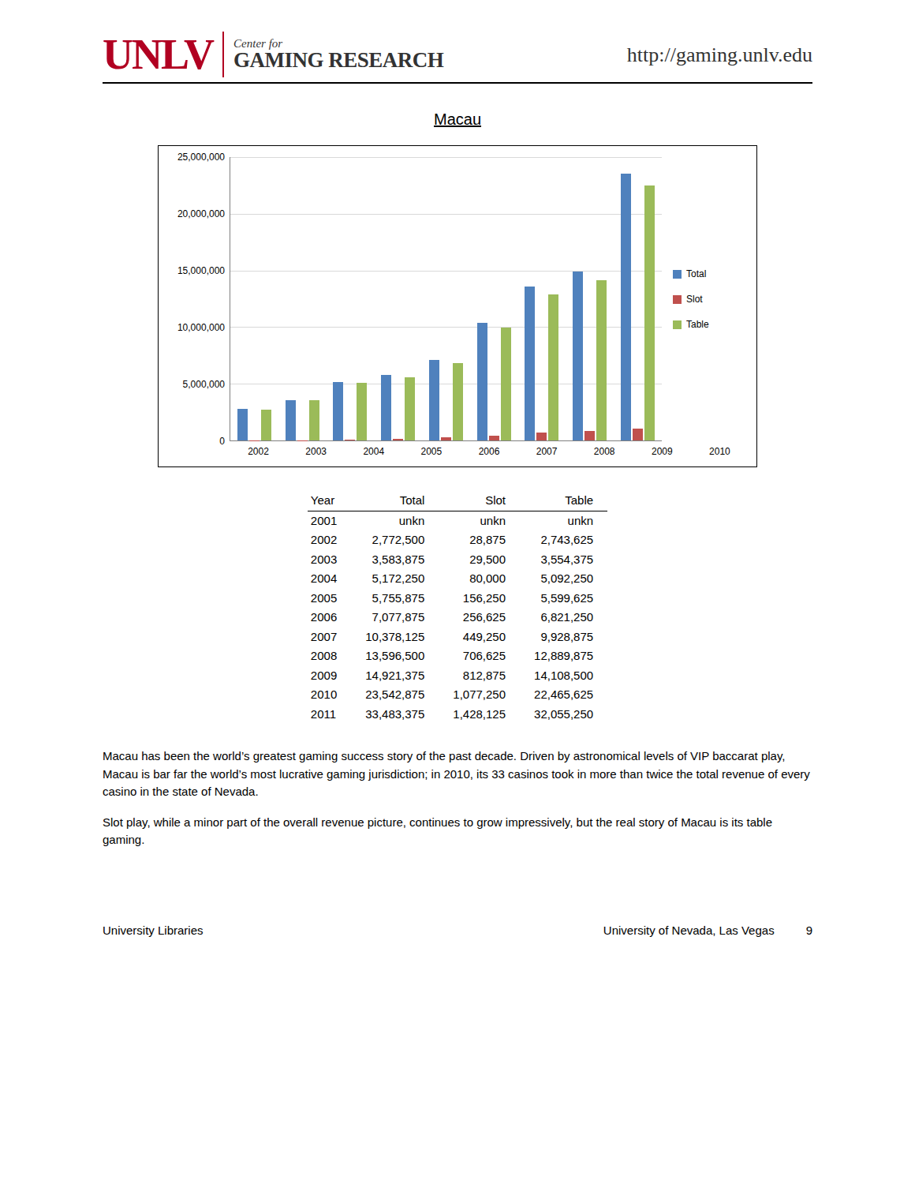UNLV
Center for
GAMING RESEARCH
http://gaming.unlv.edu
Macau
25,000,000 20,000,000 15,000,000 10,000,000 5,000,000 0
Total
Slot
Table
2002 2003 2004 2005 2006 2007 2008 2009 2010
| Year | Total | Slot | Table |
| --- | --- | --- | --- |
| 2001 | unkn | unkn | unkn |
| 2002 | 2,772,500 | 28,875 | 2,743,625 |
| 2003 | 3,583,875 | 29,500 | 3,554,375 |
| 2004 | 5,172,250 | 80,000 | 5,092,250 |
| 2005 | 5,755,875 | 156,250 | 5,599,625 |
| 2006 | 7,077,875 | 256,625 | 6,821,250 |
| 2007 | 10,378,125 | 449,250 | 9,928,875 |
| 2008 | 13,596,500 | 706,625 | 12,889,875 |
| 2009 | 14,921,375 | 812,875 | 14,108,500 |
| 2010 | 23,542,875 | 1,077,250 | 22,465,625 |
| 2011 | 33,483,375 | 1,428,125 | 32,055,250 |
Macau has been the world’s greatest gaming success story of the past decade. Driven by astronomical levels of VIP baccarat play, Macau is bar far the world’s most lucrative gaming jurisdiction; in 2010, its 33 casinos took in more than twice the total revenue of every casino in the state of Nevada.
Slot play, while a minor part of the overall revenue picture, continues to grow impressively, but the real story of Macau is its table gaming.
University Libraries
University of Nevada, Las Vegas 9